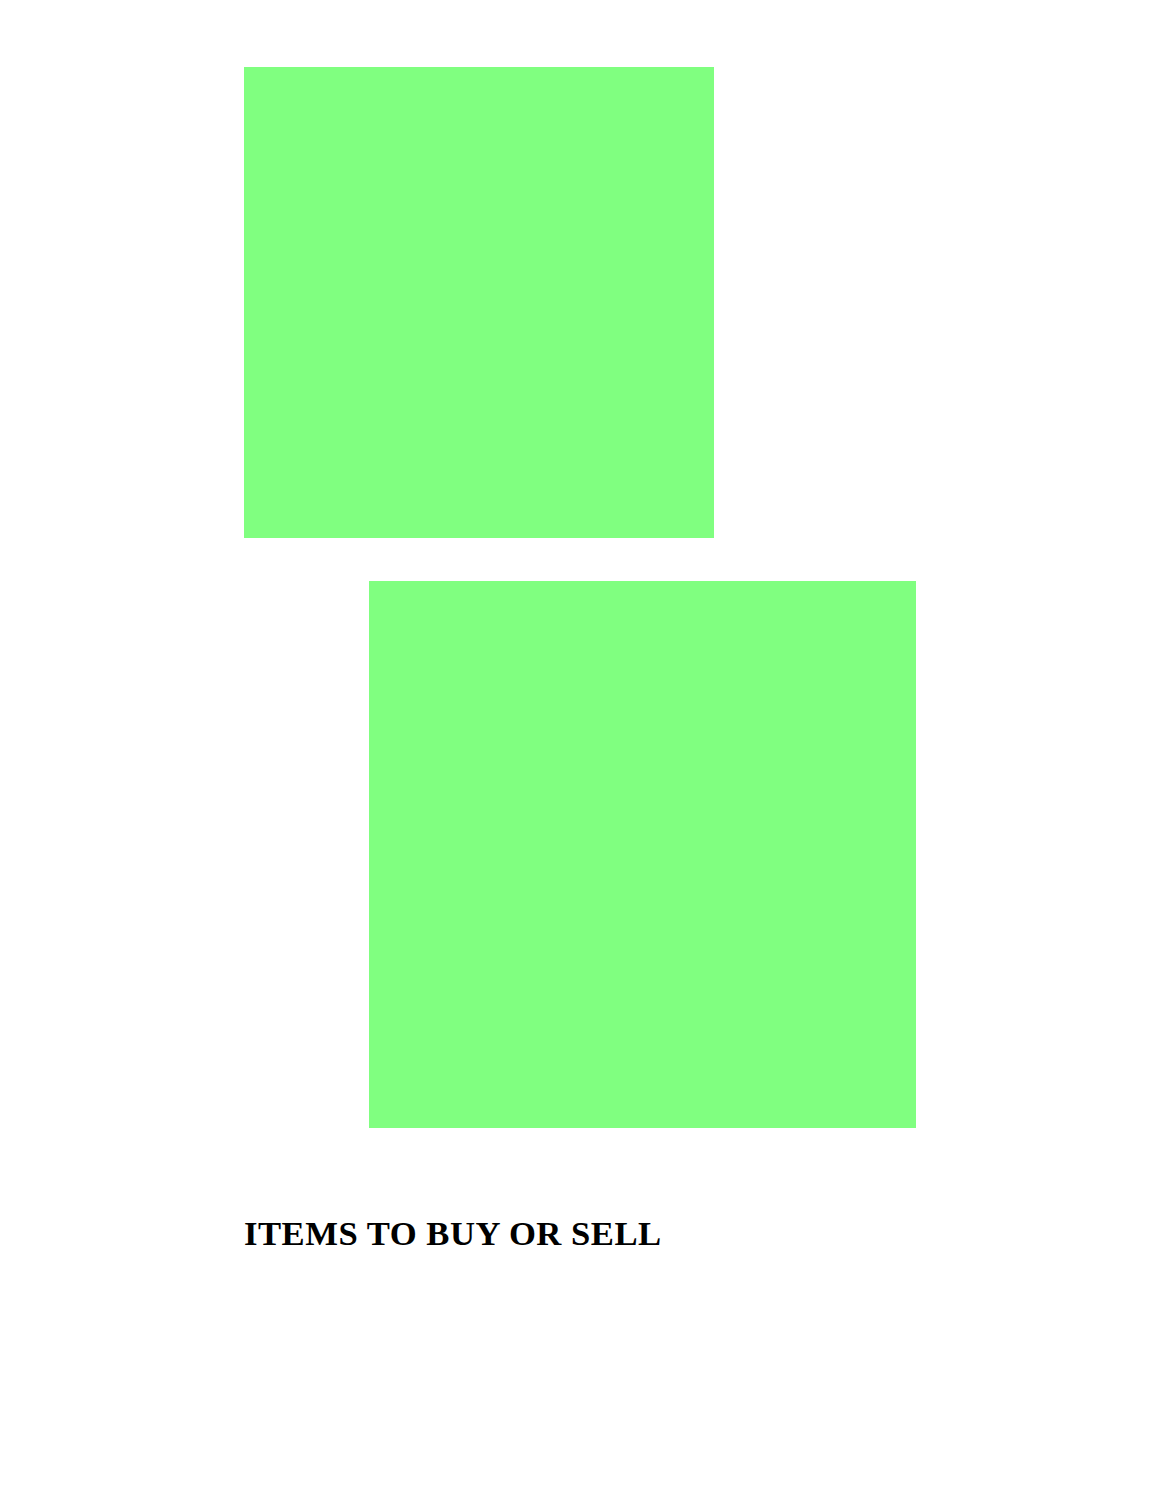ITEMS TO BUY OR SELL